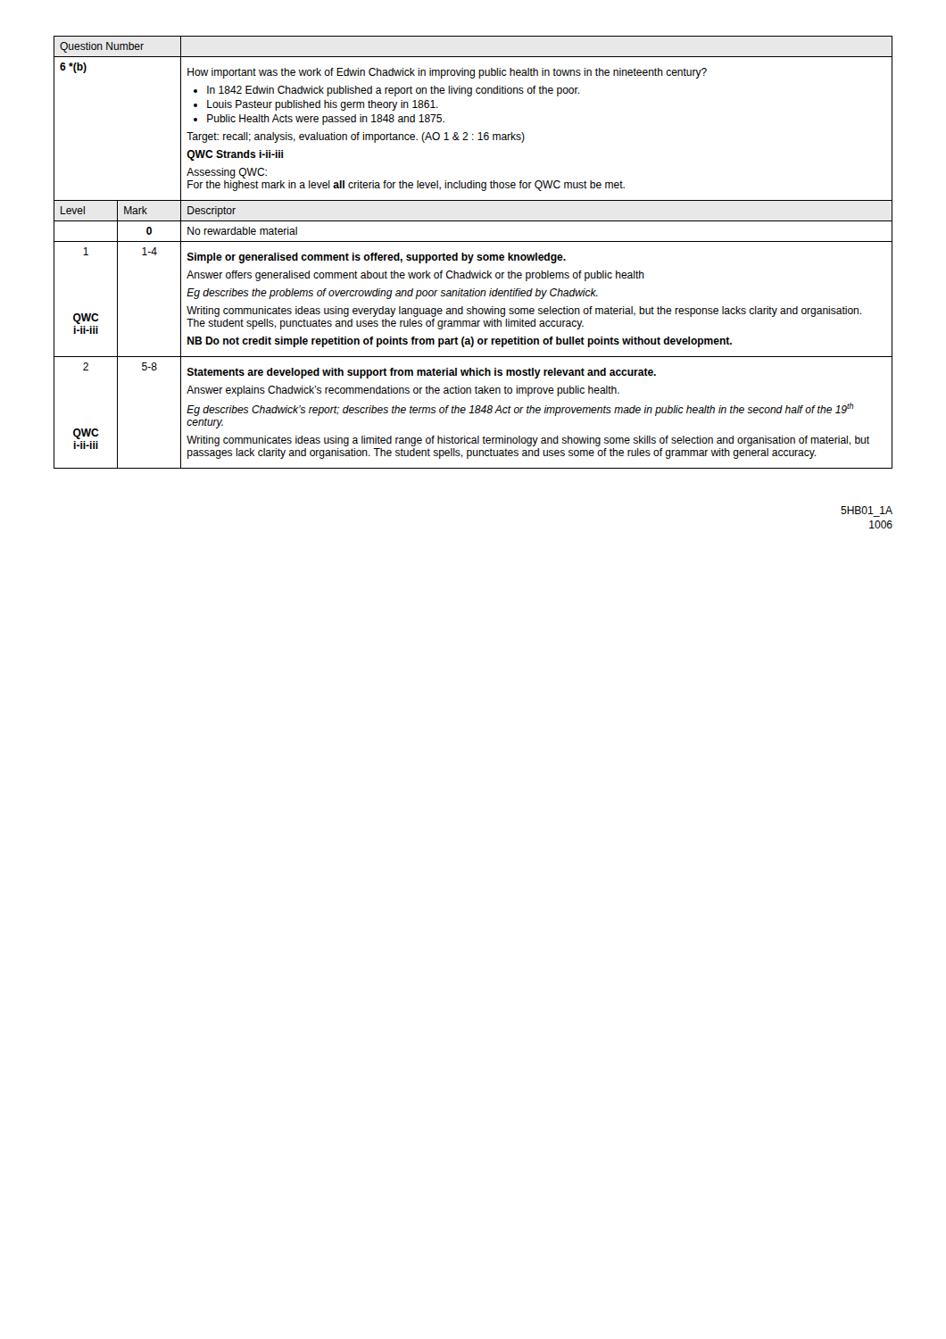| Question Number | |
| 6 *(b) | How important was the work of Edwin Chadwick in improving public health in towns in the nineteenth century? In 1842 Edwin Chadwick published a report on the living conditions of the poor. Louis Pasteur published his germ theory in 1861. Public Health Acts were passed in 1848 and 1875. Target: recall; analysis, evaluation of importance. (AO 1 & 2 : 16 marks) QWC Strands i-ii-iii Assessing QWC: For the highest mark in a level all criteria for the level, including those for QWC must be met. |
| Level | Mark | Descriptor |
| | 0 | No rewardable material |
| 1 QWC i-ii-iii | 1-4 | Simple or generalised comment is offered, supported by some knowledge. Answer offers generalised comment about the work of Chadwick or the problems of public health Eg describes the problems of overcrowding and poor sanitation identified by Chadwick. Writing communicates ideas using everyday language and showing some selection of material, but the response lacks clarity and organisation. The student spells, punctuates and uses the rules of grammar with limited accuracy. NB Do not credit simple repetition of points from part (a) or repetition of bullet points without development. |
| 2 QWC i-ii-iii | 5-8 | Statements are developed with support from material which is mostly relevant and accurate. Answer explains Chadwick’s recommendations or the action taken to improve public health. Eg describes Chadwick’s report; describes the terms of the 1848 Act or the improvements made in public health in the second half of the 19 th century. Writing communicates ideas using a limited range of historical terminology and showing some skills of selection and organisation of material, but passages lack clarity and organisation. The student spells, punctuates and uses some of the rules of grammar with general accuracy. |
5HB01_1A
1006